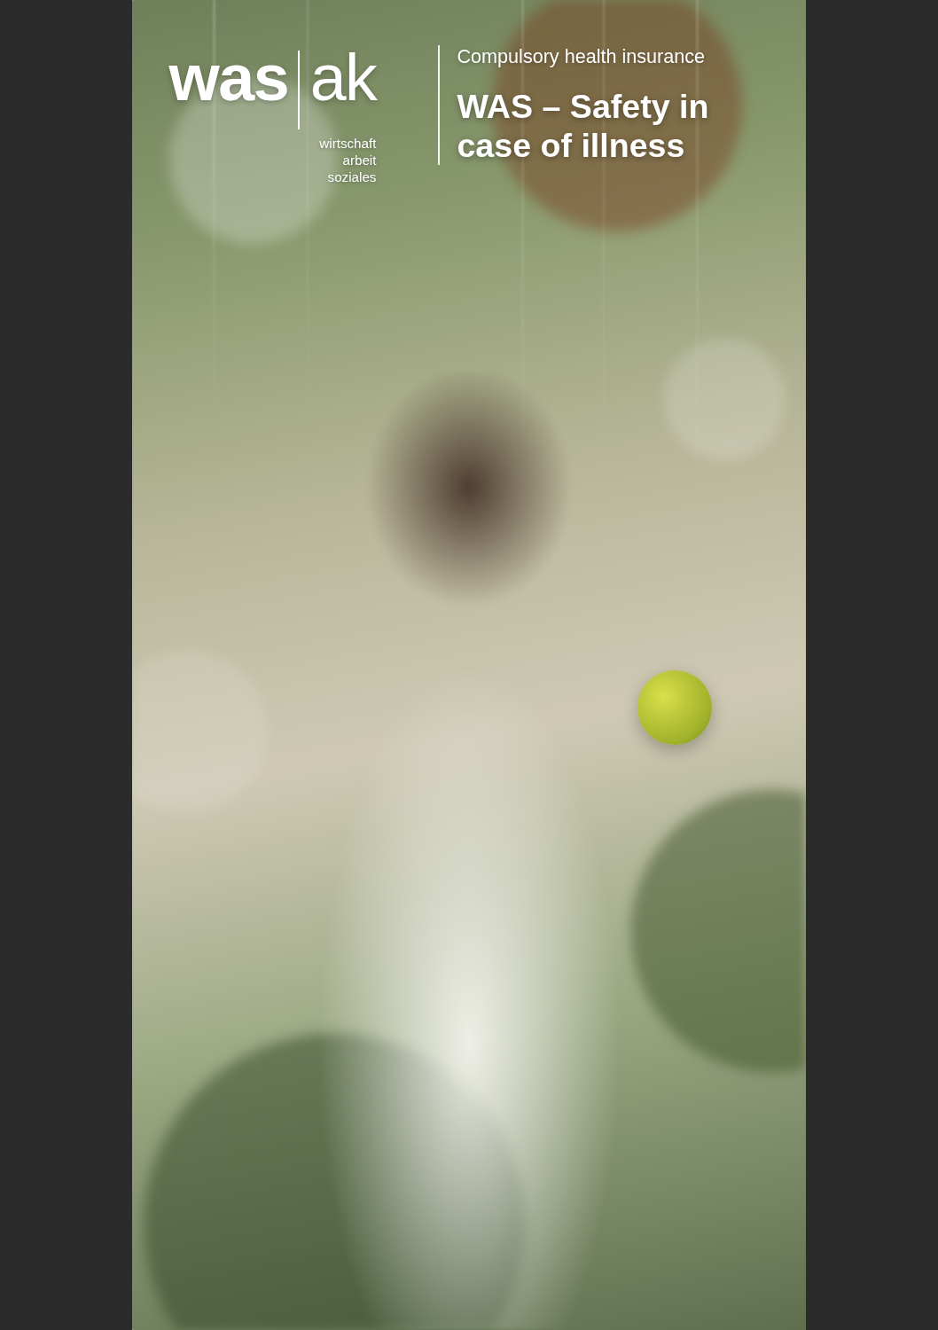was ak
wirtschaft
arbeit
soziales
Compulsory health insurance
WAS – Safety in case of illness